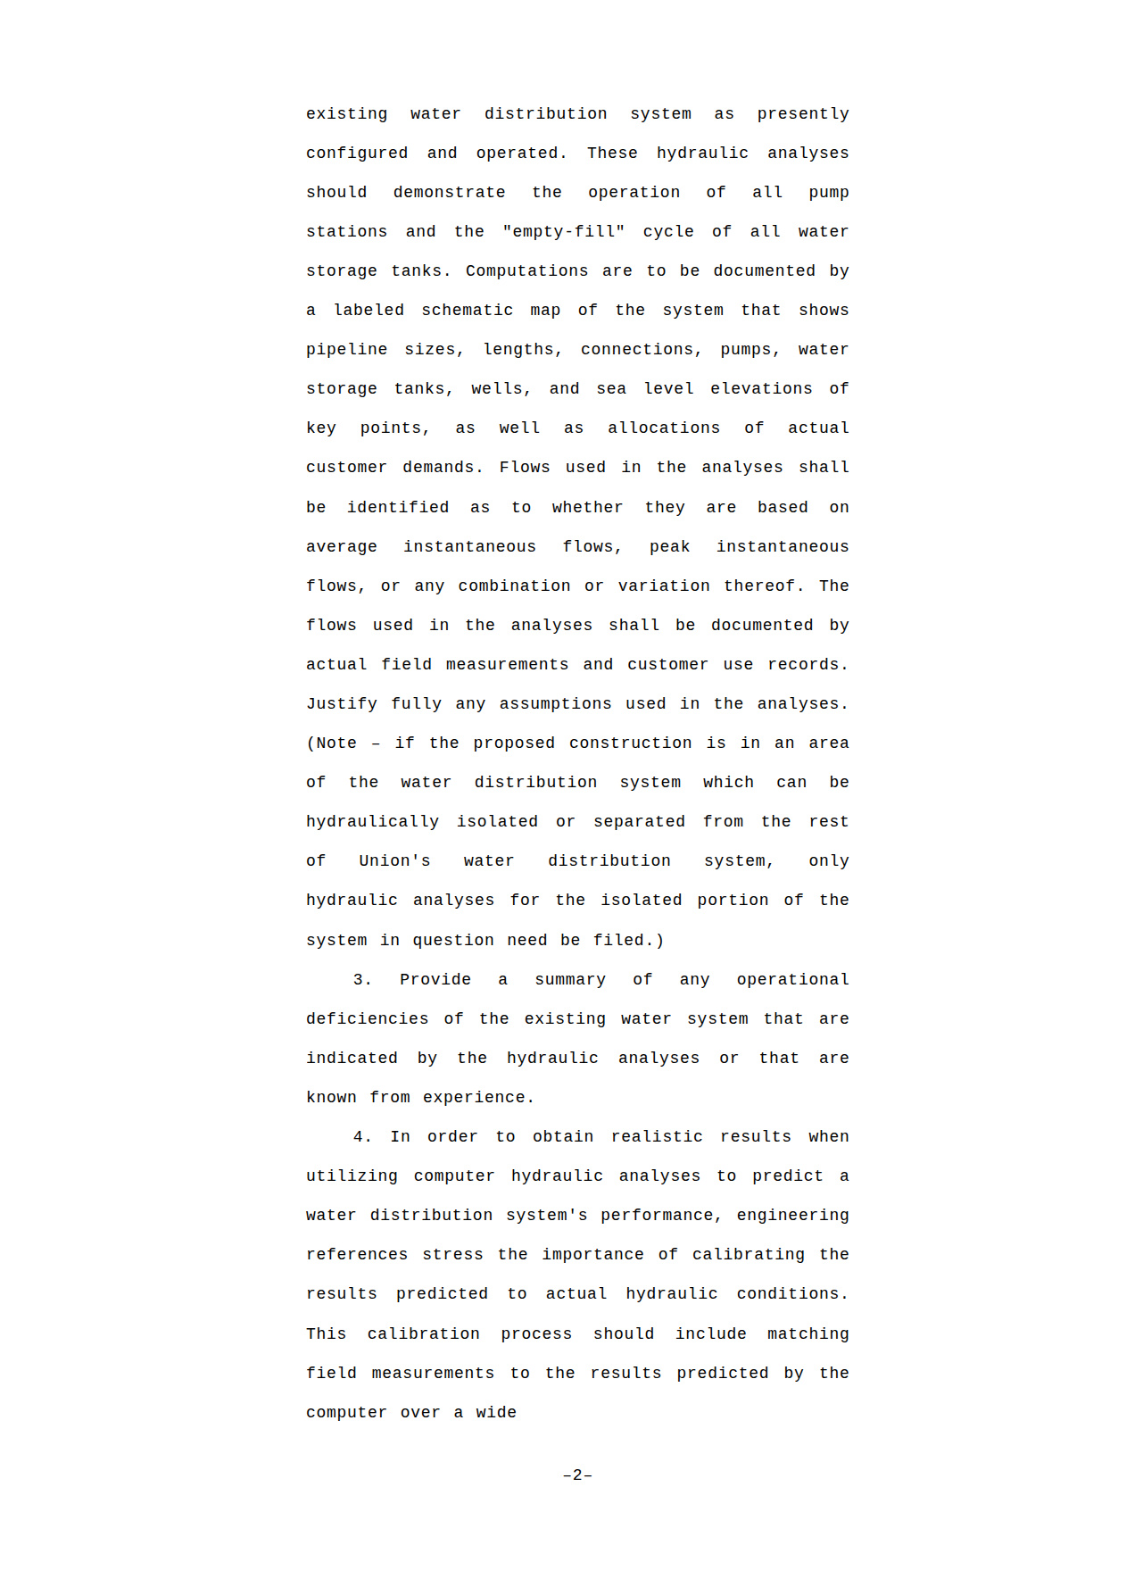existing water distribution system as presently configured and operated. These hydraulic analyses should demonstrate the operation of all pump stations and the "empty-fill" cycle of all water storage tanks. Computations are to be documented by a labeled schematic map of the system that shows pipeline sizes, lengths, connections, pumps, water storage tanks, wells, and sea level elevations of key points, as well as allocations of actual customer demands. Flows used in the analyses shall be identified as to whether they are based on average instantaneous flows, peak instantaneous flows, or any combination or variation thereof. The flows used in the analyses shall be documented by actual field measurements and customer use records. Justify fully any assumptions used in the analyses. (Note – if the proposed construction is in an area of the water distribution system which can be hydraulically isolated or separated from the rest of Union's water distribution system, only hydraulic analyses for the isolated portion of the system in question need be filed.)
3. Provide a summary of any operational deficiencies of the existing water system that are indicated by the hydraulic analyses or that are known from experience.
4. In order to obtain realistic results when utilizing computer hydraulic analyses to predict a water distribution system's performance, engineering references stress the importance of calibrating the results predicted to actual hydraulic conditions. This calibration process should include matching field measurements to the results predicted by the computer over a wide
–2–